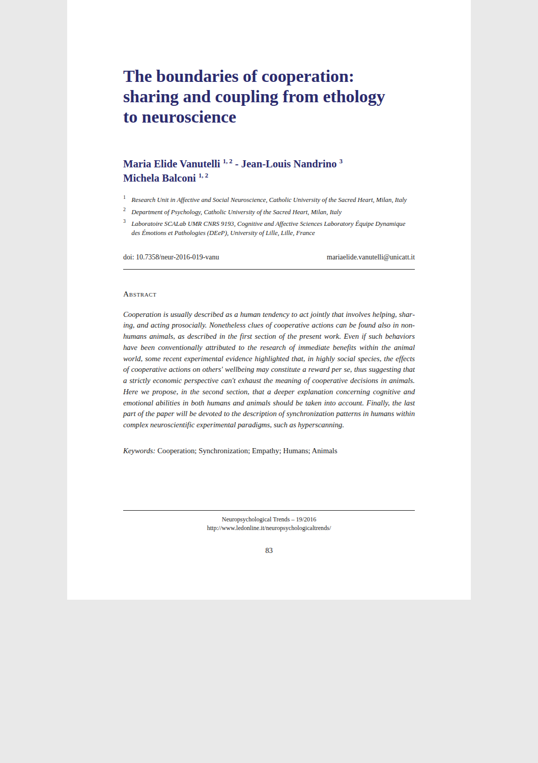The boundaries of cooperation:
sharing and coupling from ethology
to neuroscience
Maria Elide Vanutelli 1, 2 - Jean-Louis Nandrino 3
Michela Balconi 1, 2
Research Unit in Affective and Social Neuroscience, Catholic University of the Sacred Heart, Milan, Italy
Department of Psychology, Catholic University of the Sacred Heart, Milan, Italy
Laboratoire SCALab UMR CNRS 9193, Cognitive and Affective Sciences Laboratory Équipe Dynamique des Émotions et Pathologies (DEeP), University of Lille, Lille, France
doi: 10.7358/neur-2016-019-vanu mariaelide.vanutelli@unicatt.it
Abstract
Cooperation is usually described as a human tendency to act jointly that involves helping, sharing, and acting prosocially. Nonetheless clues of cooperative actions can be found also in non-humans animals, as described in the first section of the present work. Even if such behaviors have been conventionally attributed to the research of immediate benefits within the animal world, some recent experimental evidence highlighted that, in highly social species, the effects of cooperative actions on others' wellbeing may constitute a reward per se, thus suggesting that a strictly economic perspective can't exhaust the meaning of cooperative decisions in animals. Here we propose, in the second section, that a deeper explanation concerning cognitive and emotional abilities in both humans and animals should be taken into account. Finally, the last part of the paper will be devoted to the description of synchronization patterns in humans within complex neuroscientific experimental paradigms, such as hyperscanning.
Keywords: Cooperation; Synchronization; Empathy; Humans; Animals
Neuropsychological Trends – 19/2016
http://www.ledonline.it/neuropsychologicaltrends/
83